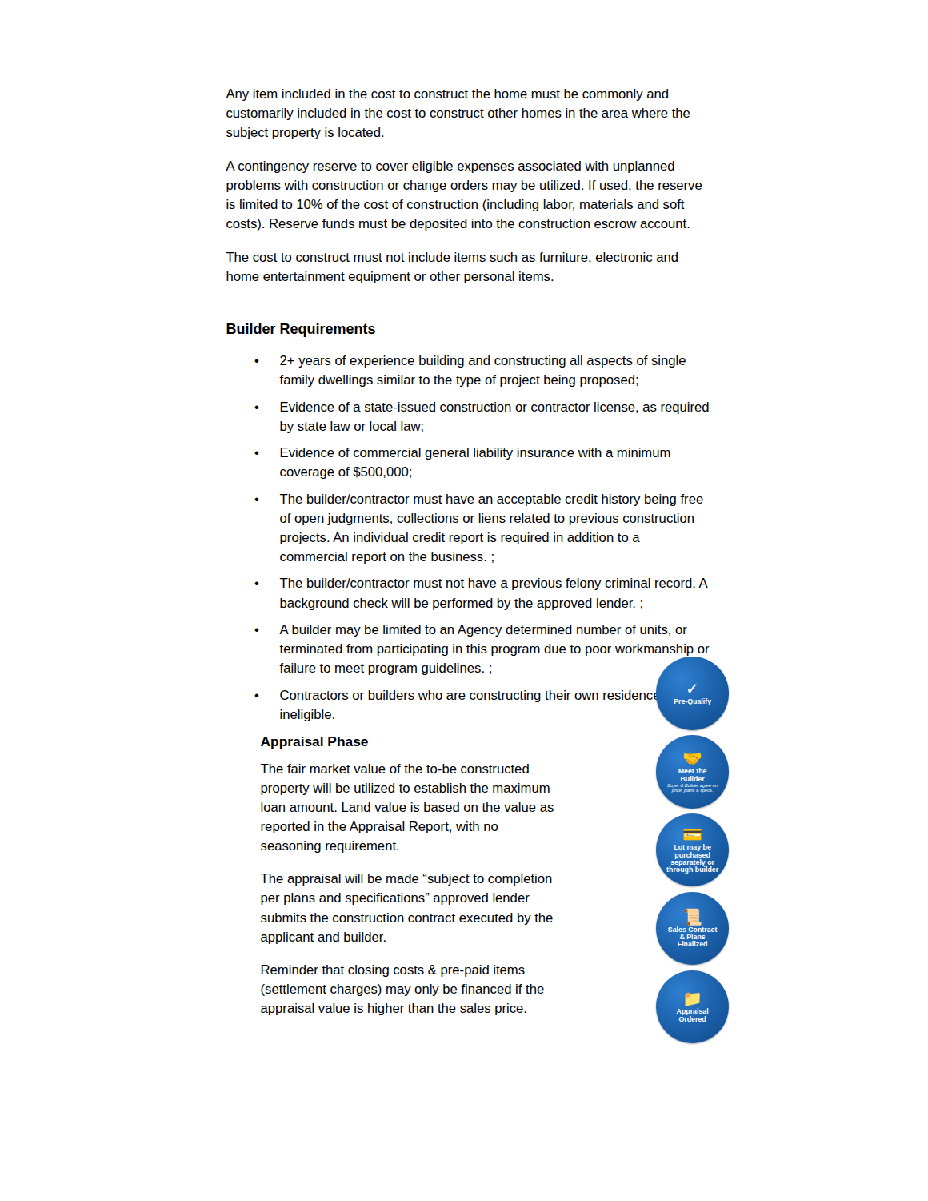Any item included in the cost to construct the home must be commonly and customarily included in the cost to construct other homes in the area where the subject property is located.
A contingency reserve to cover eligible expenses associated with unplanned problems with construction or change orders may be utilized. If used, the reserve is limited to 10% of the cost of construction (including labor, materials and soft costs). Reserve funds must be deposited into the construction escrow account.
The cost to construct must not include items such as furniture, electronic and home entertainment equipment or other personal items.
Builder Requirements
2+ years of experience building and constructing all aspects of single family dwellings similar to the type of project being proposed;
Evidence of a state-issued construction or contractor license, as required by state law or local law;
Evidence of commercial general liability insurance with a minimum coverage of $500,000;
The builder/contractor must have an acceptable credit history being free of open judgments, collections or liens related to previous construction projects. An individual credit report is required in addition to a commercial report on the business. ;
The builder/contractor must not have a previous felony criminal record. A background check will be performed by the approved lender. ;
A builder may be limited to an Agency determined number of units, or terminated from participating in this program due to poor workmanship or failure to meet program guidelines. ;
Contractors or builders who are constructing their own residence are ineligible.
Appraisal Phase
The fair market value of the to-be constructed property will be utilized to establish the maximum loan amount. Land value is based on the value as reported in the Appraisal Report, with no seasoning requirement.
The appraisal will be made “subject to completion per plans and specifications” approved lender submits the construction contract executed by the applicant and builder.
Reminder that closing costs & pre-paid items (settlement charges) may only be financed if the appraisal value is higher than the sales price.
✓
Pre-Qualify
🤝
Meet the
Builder
Buyer & Builder agree on
price, plans & specs.
💳
Lot may be
purchased
separately or
through builder
📜
Sales Contract
& Plans
Finalized
📁
Appraisal
Ordered